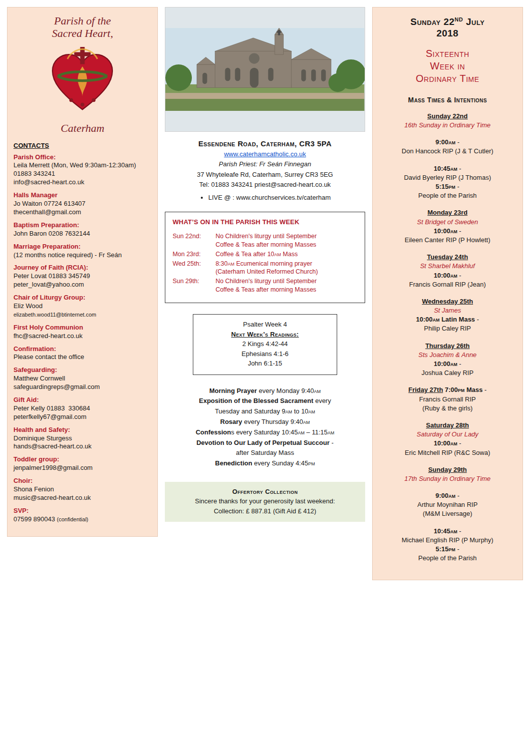Parish of the
Sacred Heart,
Caterham
CONTACTS
Parish Office: Leila Merrett (Mon, Wed 9:30am-12:30am)
01883 343241
info@sacred-heart.co.uk
Halls Manager Jo Waiton 07724 613407
thecenthall@gmail.com
Baptism Preparation: John Baron 0208 7632144
Marriage Preparation: (12 months notice required) - Fr Seán
Journey of Faith (RCIA): Peter Lovat 01883 345749
peter_lovat@yahoo.com
Chair of Liturgy Group: Eliz Wood
elizabeth.wood11@btinternet.com
First Holy Communion fhc@sacred-heart.co.uk
Confirmation: Please contact the office
Safeguarding: Matthew Cornwell
safeguardingreps@gmail.com
Gift Aid: Peter Kelly 01883 330684
peterfkelly67@gmail.com
Health and Safety: Dominique Sturgess
hands@sacred-heart.co.uk
Toddler group: jenpalmer1998@gmail.com
Choir: Shona Fenion
music@sacred-heart.co.uk
SVP: 07599 890043 (confidential)
Essendene Road, Caterham, CR3 5PA
www.caterhamcatholic.co.uk
Parish Priest: Fr Seán Finnegan
37 Whyteleafe Rd, Caterham, Surrey CR3 5EG
Tel: 01883 343241 priest@sacred-heart.co.uk
LIVE @ : www.churchservices.tv/caterham
WHAT’S ON IN THE PARISH THIS WEEK
| Sun 22nd: | No Children's liturgy until September Coffee & Teas after morning Masses |
| Mon 23rd: | Coffee & Tea after 10 am Mass |
| Wed 25th: | 8:30 am Ecumenical morning prayer (Caterham United Reformed Church) |
| Sun 29th: | No Children's liturgy until September Coffee & Teas after morning Masses |
Psalter Week 4
Next Week’s Readings:
2 Kings 4:42-44
Ephesians 4:1-6
John 6:1-15
Morning Prayer every Monday 9:40am
Exposition of the Blessed Sacrament every
Tuesday and Saturday 9am to 10am
Rosary every Thursday 9:40am
Confessions every Saturday 10:45am – 11:15am
Devotion to Our Lady of Perpetual Succour -
after Saturday Mass
Benediction every Sunday 4:45pm
Offertory Collection
Sincere thanks for your generosity last weekend:
Collection: £ 887.81 (Gift Aid £ 412)
Sunday 22nd July
2018
Sixteenth
Week in
Ordinary Time
Mass Times & Intentions
Sunday 22nd 16th Sunday in Ordinary Time
9:00am -
Don Hancock RIP (J & T Cutler)
10:45am -
David Byerley RIP (J Thomas)
5:15pm -
People of the Parish
Monday 23rd St Bridget of Sweden 10:00am -
Eileen Canter RIP (P Howlett)
Tuesday 24th St Sharbel Makhluf 10:00am -
Francis Gornall RIP (Jean)
Wednesday 25th St James 10:00am Latin Mass -
Philip Caley RIP
Thursday 26th Sts Joachim & Anne 10:00am -
Joshua Caley RIP
Friday 27th 7:00pm Mass -
Francis Gornall RIP
(Ruby & the girls)
Saturday 28th Saturday of Our Lady 10:00am -
Eric Mitchell RIP (R&C Sowa)
Sunday 29th 17th Sunday in Ordinary Time
9:00am -
Arthur Moynihan RIP
(M&M Liversage)
10:45am -
Michael English RIP (P Murphy)
5:15pm -
People of the Parish